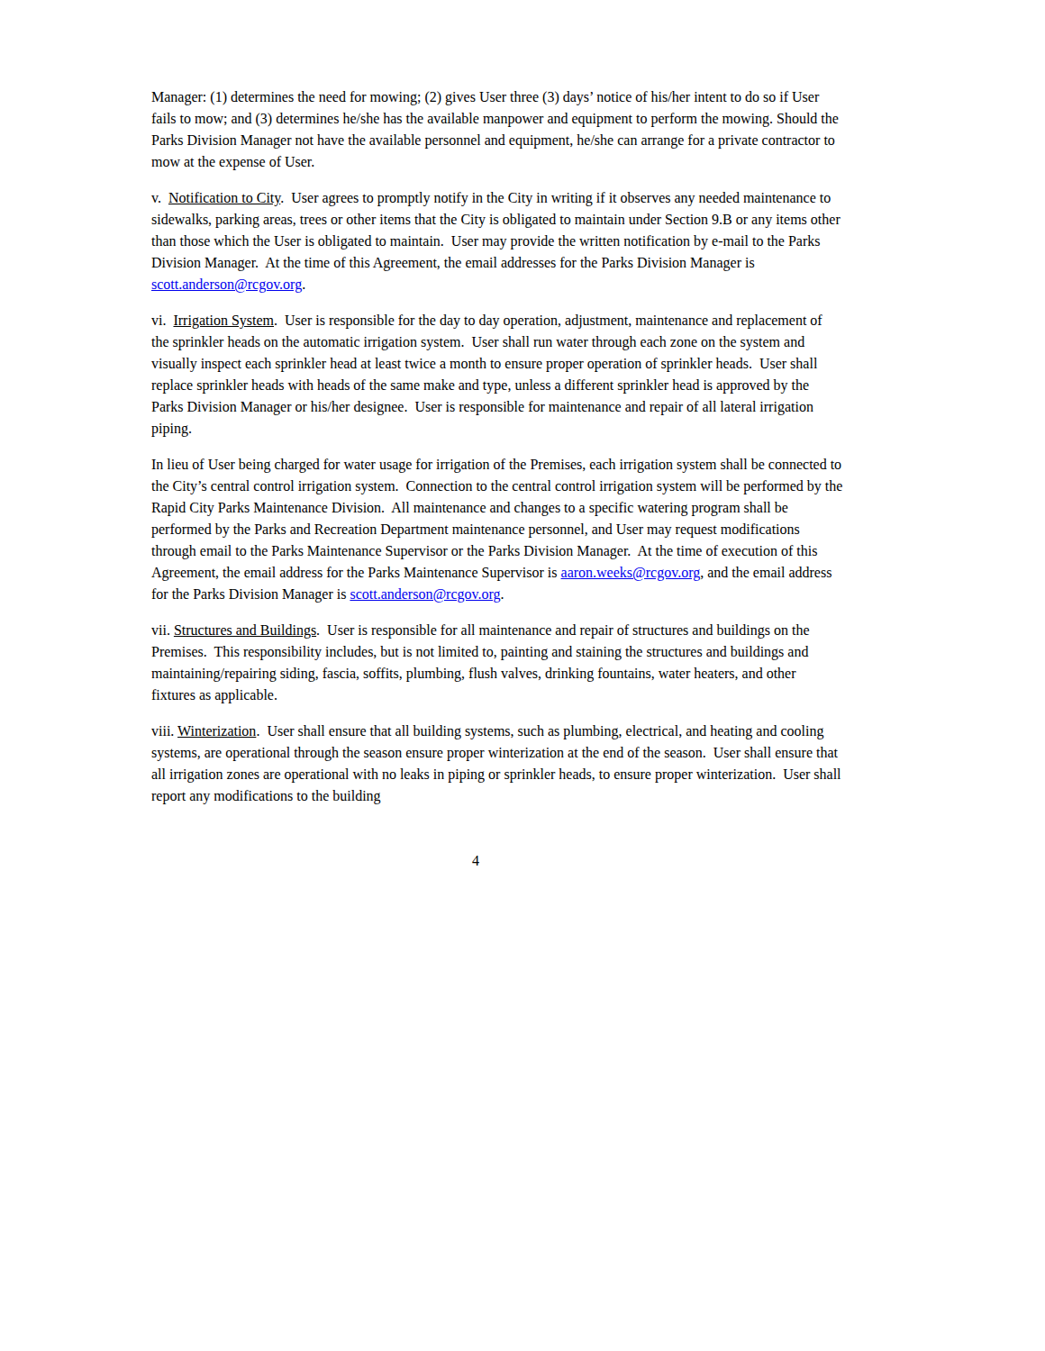Manager: (1) determines the need for mowing; (2) gives User three (3) days’ notice of his/her intent to do so if User fails to mow; and (3) determines he/she has the available manpower and equipment to perform the mowing. Should the Parks Division Manager not have the available personnel and equipment, he/she can arrange for a private contractor to mow at the expense of User.
v. Notification to City. User agrees to promptly notify in the City in writing if it observes any needed maintenance to sidewalks, parking areas, trees or other items that the City is obligated to maintain under Section 9.B or any items other than those which the User is obligated to maintain. User may provide the written notification by e-mail to the Parks Division Manager. At the time of this Agreement, the email addresses for the Parks Division Manager is scott.anderson@rcgov.org.
vi. Irrigation System. User is responsible for the day to day operation, adjustment, maintenance and replacement of the sprinkler heads on the automatic irrigation system. User shall run water through each zone on the system and visually inspect each sprinkler head at least twice a month to ensure proper operation of sprinkler heads. User shall replace sprinkler heads with heads of the same make and type, unless a different sprinkler head is approved by the Parks Division Manager or his/her designee. User is responsible for maintenance and repair of all lateral irrigation piping.
In lieu of User being charged for water usage for irrigation of the Premises, each irrigation system shall be connected to the City’s central control irrigation system. Connection to the central control irrigation system will be performed by the Rapid City Parks Maintenance Division. All maintenance and changes to a specific watering program shall be performed by the Parks and Recreation Department maintenance personnel, and User may request modifications through email to the Parks Maintenance Supervisor or the Parks Division Manager. At the time of execution of this Agreement, the email address for the Parks Maintenance Supervisor is aaron.weeks@rcgov.org, and the email address for the Parks Division Manager is scott.anderson@rcgov.org.
vii. Structures and Buildings. User is responsible for all maintenance and repair of structures and buildings on the Premises. This responsibility includes, but is not limited to, painting and staining the structures and buildings and maintaining/repairing siding, fascia, soffits, plumbing, flush valves, drinking fountains, water heaters, and other fixtures as applicable.
viii. Winterization. User shall ensure that all building systems, such as plumbing, electrical, and heating and cooling systems, are operational through the season ensure proper winterization at the end of the season. User shall ensure that all irrigation zones are operational with no leaks in piping or sprinkler heads, to ensure proper winterization. User shall report any modifications to the building
4